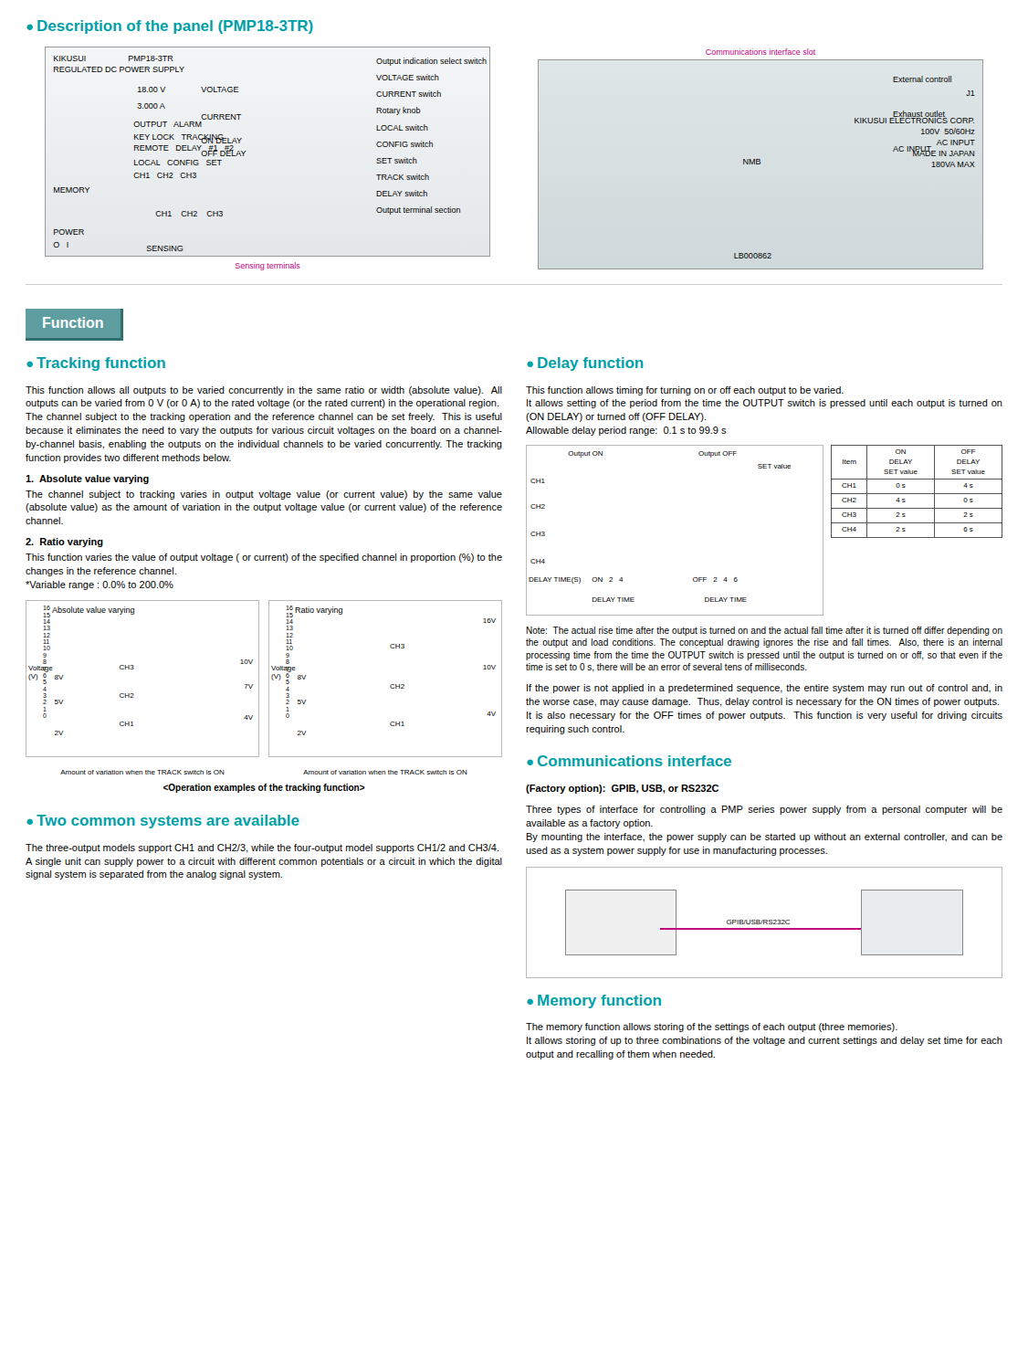Description of the panel (PMP18-3TR)
OUTPUT switch
Memory switch
POWER switch
KIKUSUI PMP18-3TR REGULATED DC POWER SUPPLY 18.00 V 3.000 A OUTPUT ALARM KEY LOCK TRACKING REMOTE DELAY #1 #2 LOCAL CONFIG SET CH1 CH2 CH3 MEMORY POWER O I VOLTAGE CURRENT ON DELAY OFF DELAY CH1 CH2 CH3 SENSING
Output indication select switch
VOLTAGE switch
CURRENT switch
Rotary knob
LOCAL switch
CONFIG switch
SET switch
TRACK switch
DELAY switch
Output terminal section
Sensing terminals
Communications interface slot
J1 KIKUSUI ELECTRONICS CORP. 100V 50/60Hz AC INPUT MADE IN JAPAN 180VA MAX NMB LB000862
External controll
Exhaust outlet
AC INPUT
Function
Tracking function
This function allows all outputs to be varied concurrently in the same ratio or width (absolute value). All outputs can be varied from 0 V (or 0 A) to the rated voltage (or the rated current) in the operational region. The channel subject to the tracking operation and the reference channel can be set freely. This is useful because it eliminates the need to vary the outputs for various circuit voltages on the board on a channel-by-channel basis, enabling the outputs on the individual channels to be varied concurrently. The tracking function provides two different methods below.
1. Absolute value varying
The channel subject to tracking varies in output voltage value (or current value) by the same value (absolute value) as the amount of variation in the output voltage value (or current value) of the reference channel.
2. Ratio varying
This function varies the value of output voltage ( or current) of the specified channel in proportion (%) to the changes in the reference channel.
*Variable range : 0.0% to 200.0%
Absolute value varying Voltage
(V) 16
15
14
13
12
11
10
9
8
7
6
5
4
3
2
1
0 CH3 10V 8V CH2 7V 5V CH1 4V 2V
Ratio varying Voltage
(V) 16
15
14
13
12
11
10
9
8
7
6
5
4
3
2
1
0 CH3 16V 8V CH2 10V 5V CH1 4V 2V
Amount of variation when the TRACK switch is ON
Amount of variation when the TRACK switch is ON
<Operation examples of the tracking function>
Two common systems are available
The three-output models support CH1 and CH2/3, while the four-output model supports CH1/2 and CH3/4. A single unit can supply power to a circuit with different common potentials or a circuit in which the digital signal system is separated from the analog signal system.
Delay function
This function allows timing for turning on or off each output to be varied.
It allows setting of the period from the time the OUTPUT switch is pressed until each output is turned on (ON DELAY) or turned off (OFF DELAY).
Allowable delay period range: 0.1 s to 99.9 s
Output ON Output OFF SET value CH1 CH2 CH3 CH4 DELAY TIME(S) ON 2 4 OFF 2 4 6 DELAY TIME DELAY TIME
| Item | ON DELAY SET value | OFF DELAY SET value |
| --- | --- | --- |
| CH1 | 0 s | 4 s |
| CH2 | 4 s | 0 s |
| CH3 | 2 s | 2 s |
| CH4 | 2 s | 6 s |
Note: The actual rise time after the output is turned on and the actual fall time after it is turned off differ depending on the output and load conditions. The conceptual drawing ignores the rise and fall times. Also, there is an internal processing time from the time the OUTPUT switch is pressed until the output is turned on or off, so that even if the time is set to 0 s, there will be an error of several tens of milliseconds.
If the power is not applied in a predetermined sequence, the entire system may run out of control and, in the worse case, may cause damage. Thus, delay control is necessary for the ON times of power outputs. It is also necessary for the OFF times of power outputs. This function is very useful for driving circuits requiring such control.
Communications interface
(Factory option): GPIB, USB, or RS232C
Three types of interface for controlling a PMP series power supply from a personal computer will be available as a factory option.
By mounting the interface, the power supply can be started up without an external controller, and can be used as a system power supply for use in manufacturing processes.
GPIB/USB/RS232C
Memory function
The memory function allows storing of the settings of each output (three memories).
It allows storing of up to three combinations of the voltage and current settings and delay set time for each output and recalling of them when needed.